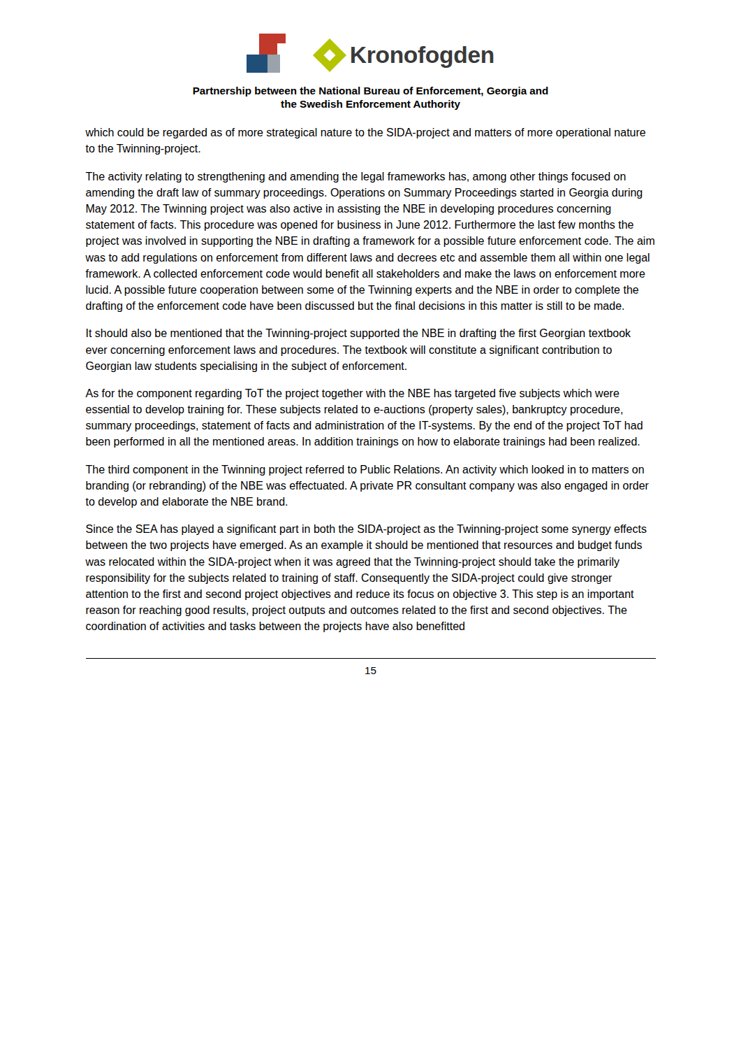Kronofogden
Partnership between the National Bureau of Enforcement, Georgia and
the Swedish Enforcement Authority
which could be regarded as of more strategical nature to the SIDA-project and matters of more operational nature to the Twinning-project.
The activity relating to strengthening and amending the legal frameworks has, among other things focused on amending the draft law of summary proceedings. Operations on Summary Proceedings started in Georgia during May 2012. The Twinning project was also active in assisting the NBE in developing procedures concerning statement of facts. This procedure was opened for business in June 2012. Furthermore the last few months the project was involved in supporting the NBE in drafting a framework for a possible future enforcement code. The aim was to add regulations on enforcement from different laws and decrees etc and assemble them all within one legal framework. A collected enforcement code would benefit all stakeholders and make the laws on enforcement more lucid. A possible future cooperation between some of the Twinning experts and the NBE in order to complete the drafting of the enforcement code have been discussed but the final decisions in this matter is still to be made.
It should also be mentioned that the Twinning-project supported the NBE in drafting the first Georgian textbook ever concerning enforcement laws and procedures. The textbook will constitute a significant contribution to Georgian law students specialising in the subject of enforcement.
As for the component regarding ToT the project together with the NBE has targeted five subjects which were essential to develop training for. These subjects related to e-auctions (property sales), bankruptcy procedure, summary proceedings, statement of facts and administration of the IT-systems. By the end of the project ToT had been performed in all the mentioned areas. In addition trainings on how to elaborate trainings had been realized.
The third component in the Twinning project referred to Public Relations. An activity which looked in to matters on branding (or rebranding) of the NBE was effectuated. A private PR consultant company was also engaged in order to develop and elaborate the NBE brand.
Since the SEA has played a significant part in both the SIDA-project as the Twinning-project some synergy effects between the two projects have emerged. As an example it should be mentioned that resources and budget funds was relocated within the SIDA-project when it was agreed that the Twinning-project should take the primarily responsibility for the subjects related to training of staff. Consequently the SIDA-project could give stronger attention to the first and second project objectives and reduce its focus on objective 3. This step is an important reason for reaching good results, project outputs and outcomes related to the first and second objectives. The coordination of activities and tasks between the projects have also benefitted
15